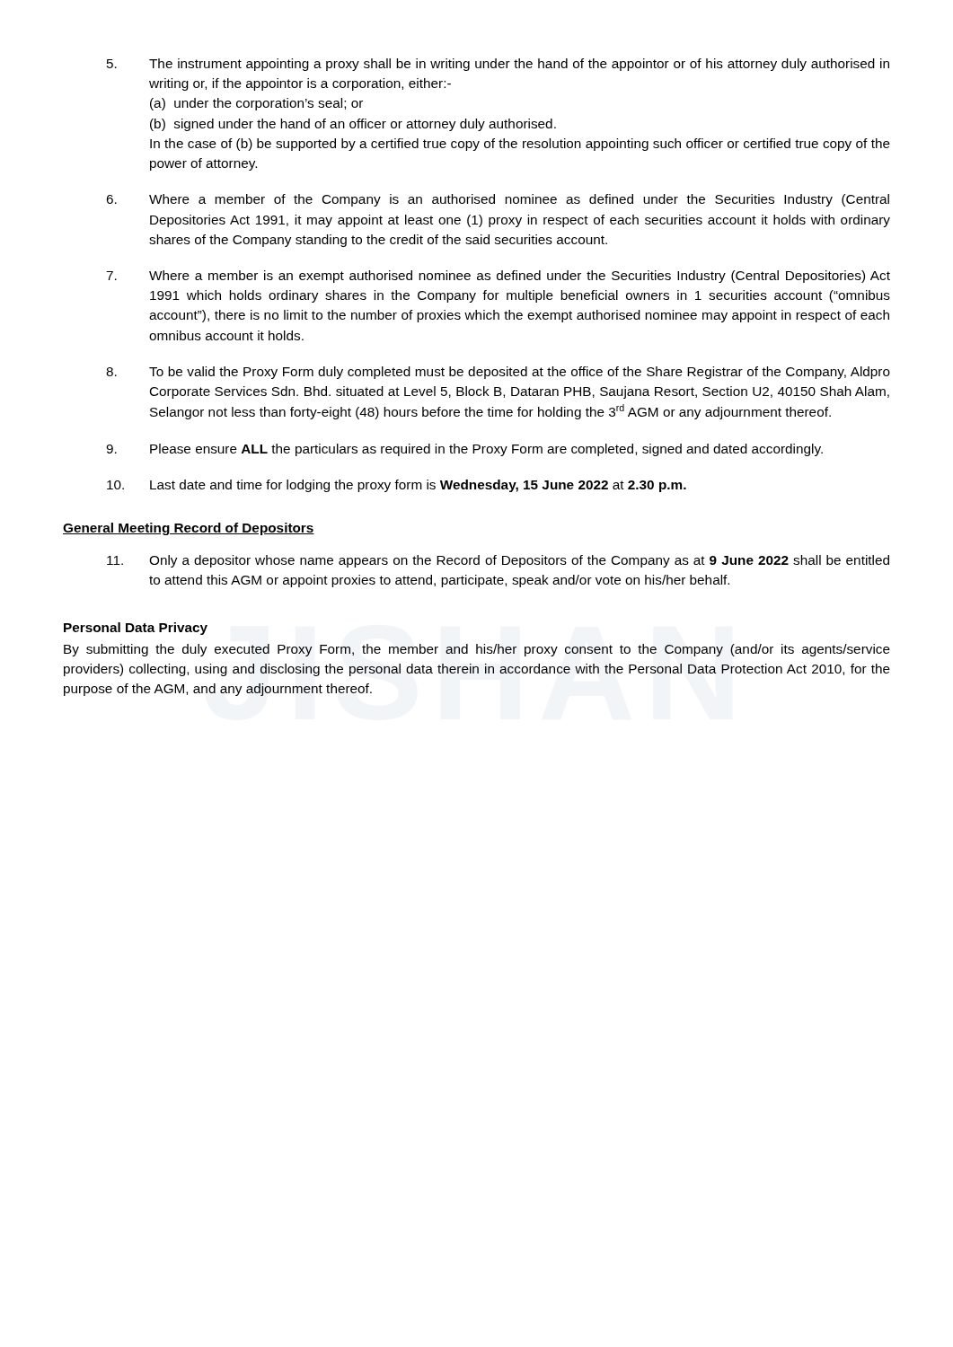JISHAN
5. The instrument appointing a proxy shall be in writing under the hand of the appointor or of his attorney duly authorised in writing or, if the appointor is a corporation, either:- (a) under the corporation’s seal; or (b) signed under the hand of an officer or attorney duly authorised. In the case of (b) be supported by a certified true copy of the resolution appointing such officer or certified true copy of the power of attorney.
6. Where a member of the Company is an authorised nominee as defined under the Securities Industry (Central Depositories Act 1991, it may appoint at least one (1) proxy in respect of each securities account it holds with ordinary shares of the Company standing to the credit of the said securities account.
7. Where a member is an exempt authorised nominee as defined under the Securities Industry (Central Depositories) Act 1991 which holds ordinary shares in the Company for multiple beneficial owners in 1 securities account (“omnibus account”), there is no limit to the number of proxies which the exempt authorised nominee may appoint in respect of each omnibus account it holds.
8. To be valid the Proxy Form duly completed must be deposited at the office of the Share Registrar of the Company, Aldpro Corporate Services Sdn. Bhd. situated at Level 5, Block B, Dataran PHB, Saujana Resort, Section U2, 40150 Shah Alam, Selangor not less than forty-eight (48) hours before the time for holding the 3rd AGM or any adjournment thereof.
9. Please ensure ALL the particulars as required in the Proxy Form are completed, signed and dated accordingly.
10. Last date and time for lodging the proxy form is Wednesday, 15 June 2022 at 2.30 p.m.
General Meeting Record of Depositors
11. Only a depositor whose name appears on the Record of Depositors of the Company as at 9 June 2022 shall be entitled to attend this AGM or appoint proxies to attend, participate, speak and/or vote on his/her behalf.
Personal Data Privacy
By submitting the duly executed Proxy Form, the member and his/her proxy consent to the Company (and/or its agents/service providers) collecting, using and disclosing the personal data therein in accordance with the Personal Data Protection Act 2010, for the purpose of the AGM, and any adjournment thereof.